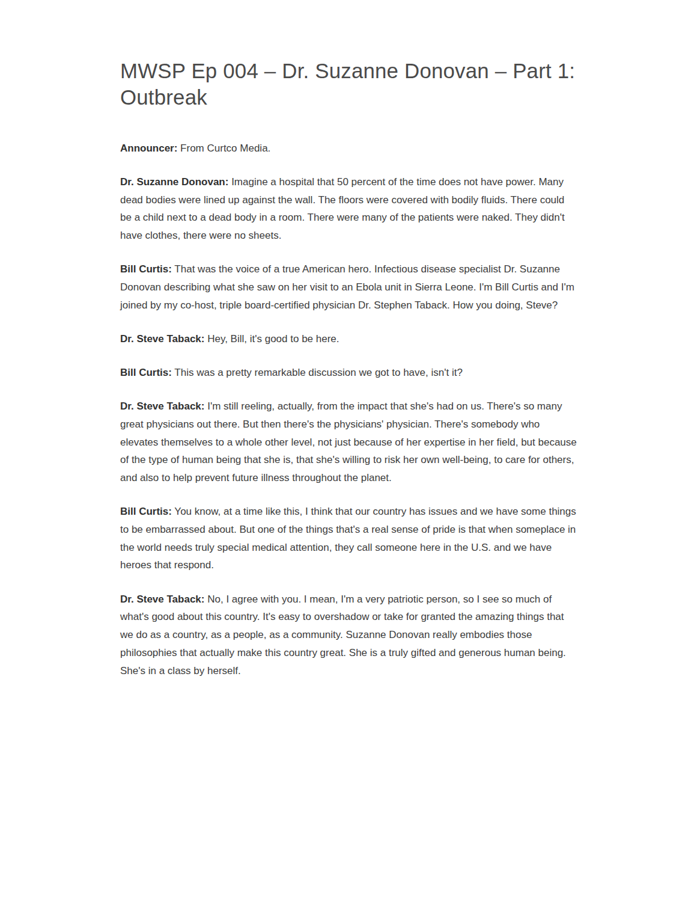MWSP Ep 004 – Dr. Suzanne Donovan – Part 1: Outbreak
Announcer: From Curtco Media.
Dr. Suzanne Donovan: Imagine a hospital that 50 percent of the time does not have power. Many dead bodies were lined up against the wall. The floors were covered with bodily fluids. There could be a child next to a dead body in a room. There were many of the patients were naked. They didn't have clothes, there were no sheets.
Bill Curtis: That was the voice of a true American hero. Infectious disease specialist Dr. Suzanne Donovan describing what she saw on her visit to an Ebola unit in Sierra Leone. I'm Bill Curtis and I'm joined by my co-host, triple board-certified physician Dr. Stephen Taback. How you doing, Steve?
Dr. Steve Taback: Hey, Bill, it's good to be here.
Bill Curtis: This was a pretty remarkable discussion we got to have, isn't it?
Dr. Steve Taback: I'm still reeling, actually, from the impact that she's had on us. There's so many great physicians out there. But then there's the physicians' physician. There's somebody who elevates themselves to a whole other level, not just because of her expertise in her field, but because of the type of human being that she is, that she's willing to risk her own well-being, to care for others, and also to help prevent future illness throughout the planet.
Bill Curtis: You know, at a time like this, I think that our country has issues and we have some things to be embarrassed about. But one of the things that's a real sense of pride is that when someplace in the world needs truly special medical attention, they call someone here in the U.S. and we have heroes that respond.
Dr. Steve Taback: No, I agree with you. I mean, I'm a very patriotic person, so I see so much of what's good about this country. It's easy to overshadow or take for granted the amazing things that we do as a country, as a people, as a community. Suzanne Donovan really embodies those philosophies that actually make this country great. She is a truly gifted and generous human being. She's in a class by herself.